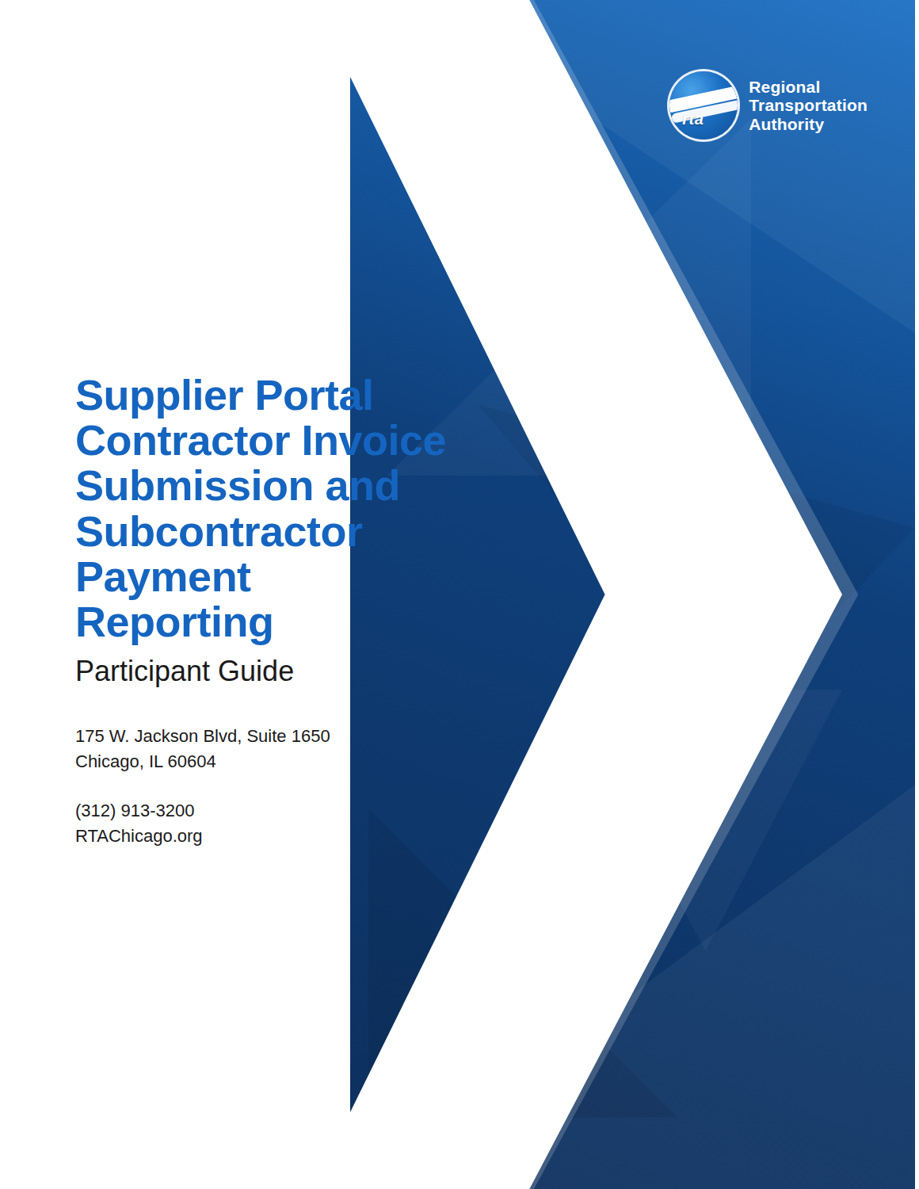rta
Regional
Transportation
Authority
Supplier Portal
Contractor Invoice
Submission and
Subcontractor
Payment
Reporting
Participant Guide
175 W. Jackson Blvd, Suite 1650
Chicago, IL 60604
(312) 913-3200
RTAChicago.org